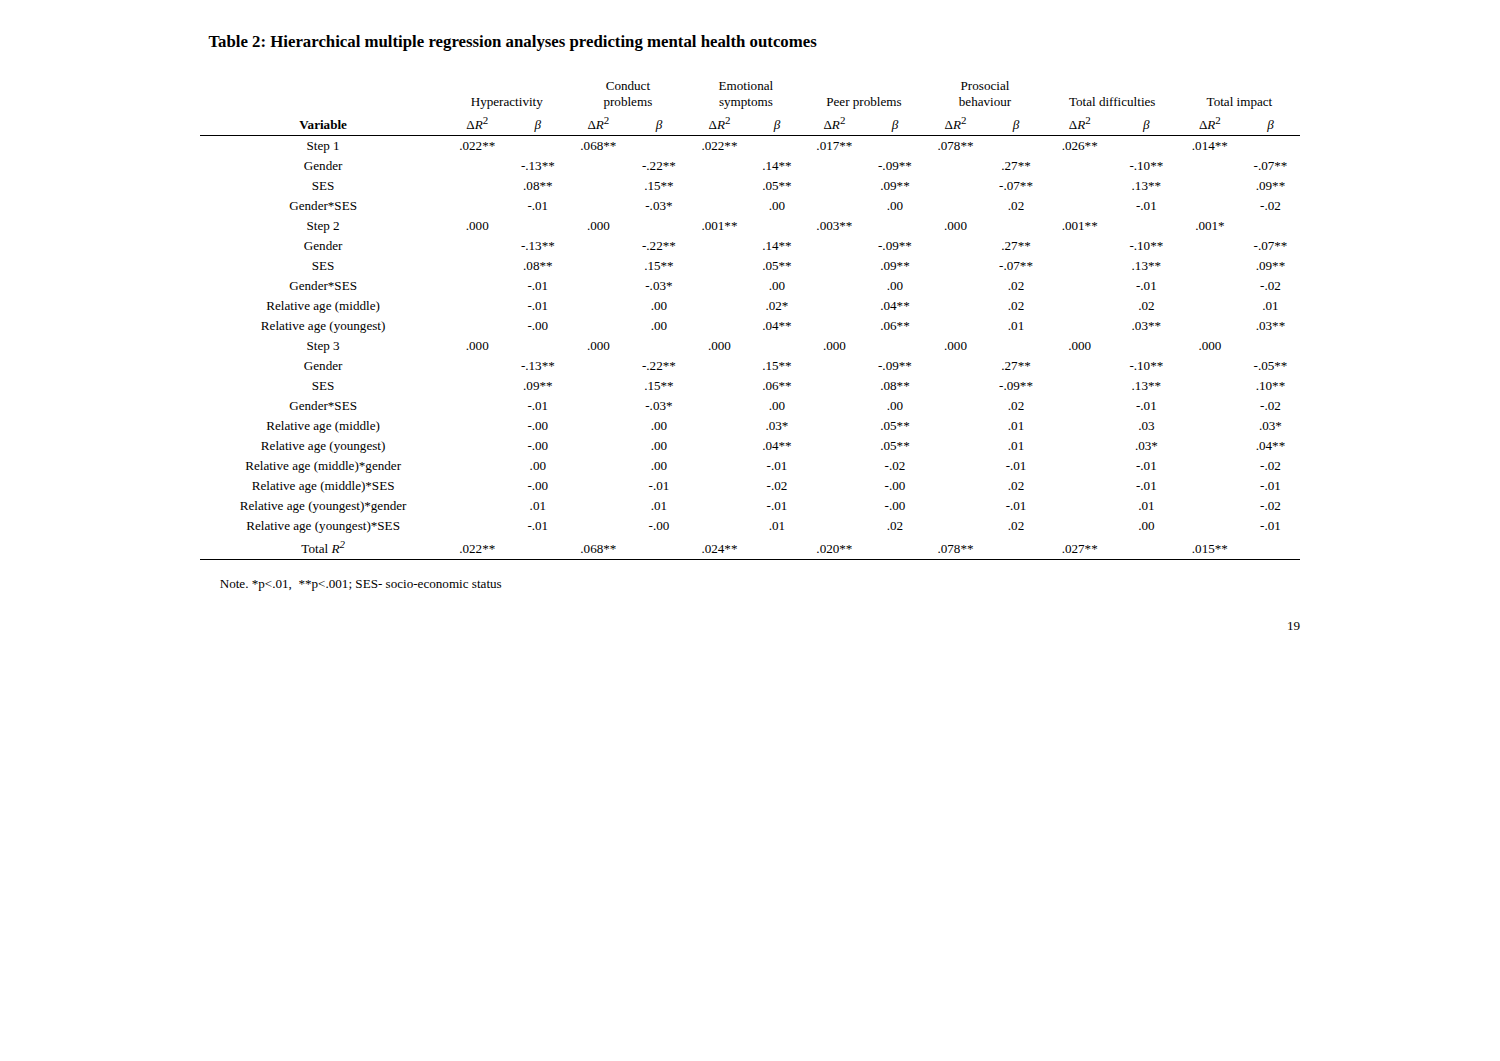Table 2: Hierarchical multiple regression analyses predicting mental health outcomes
| | Hyperactivity | Conduct problems | Emotional symptoms | Peer problems | Prosocial behaviour | Total difficulties | Total impact |
| --- | --- | --- | --- | --- | --- | --- | --- |
| Variable | Δ R 2 | β | Δ R 2 | β | Δ R 2 | β | Δ R 2 | β | Δ R 2 | β | Δ R 2 | β | Δ R 2 | β |
| Step 1 | .022** | | .068** | | .022** | | .017** | | .078** | | .026** | | .014** | |
| Gender | | -.13** | | -.22** | | .14** | | -.09** | | .27** | | -.10** | | -.07** |
| SES | | .08** | | .15** | | .05** | | .09** | | -.07** | | .13** | | .09** |
| Gender*SES | | -.01 | | -.03* | | .00 | | .00 | | .02 | | -.01 | | -.02 |
| Step 2 | .000 | | .000 | | .001** | | .003** | | .000 | | .001** | | .001* | |
| Gender | | -.13** | | -.22** | | .14** | | -.09** | | .27** | | -.10** | | -.07** |
| SES | | .08** | | .15** | | .05** | | .09** | | -.07** | | .13** | | .09** |
| Gender*SES | | -.01 | | -.03* | | .00 | | .00 | | .02 | | -.01 | | -.02 |
| Relative age (middle) | | -.01 | | .00 | | .02* | | .04** | | .02 | | .02 | | .01 |
| Relative age (youngest) | | -.00 | | .00 | | .04** | | .06** | | .01 | | .03** | | .03** |
| Step 3 | .000 | | .000 | | .000 | | .000 | | .000 | | .000 | | .000 | |
| Gender | | -.13** | | -.22** | | .15** | | -.09** | | .27** | | -.10** | | -.05** |
| SES | | .09** | | .15** | | .06** | | .08** | | -.09** | | .13** | | .10** |
| Gender*SES | | -.01 | | -.03* | | .00 | | .00 | | .02 | | -.01 | | -.02 |
| Relative age (middle) | | -.00 | | .00 | | .03* | | .05** | | .01 | | .03 | | .03* |
| Relative age (youngest) | | -.00 | | .00 | | .04** | | .05** | | .01 | | .03* | | .04** |
| Relative age (middle)*gender | | .00 | | .00 | | -.01 | | -.02 | | -.01 | | -.01 | | -.02 |
| Relative age (middle)*SES | | -.00 | | -.01 | | -.02 | | -.00 | | .02 | | -.01 | | -.01 |
| Relative age (youngest)*gender | | .01 | | .01 | | -.01 | | -.00 | | -.01 | | .01 | | -.02 |
| Relative age (youngest)*SES | | -.01 | | -.00 | | .01 | | .02 | | .02 | | .00 | | -.01 |
| Total R 2 | .022** | | .068** | | .024** | | .020** | | .078** | | .027** | | .015** | |
Note. *p<.01, **p<.001; SES- socio-economic status
19